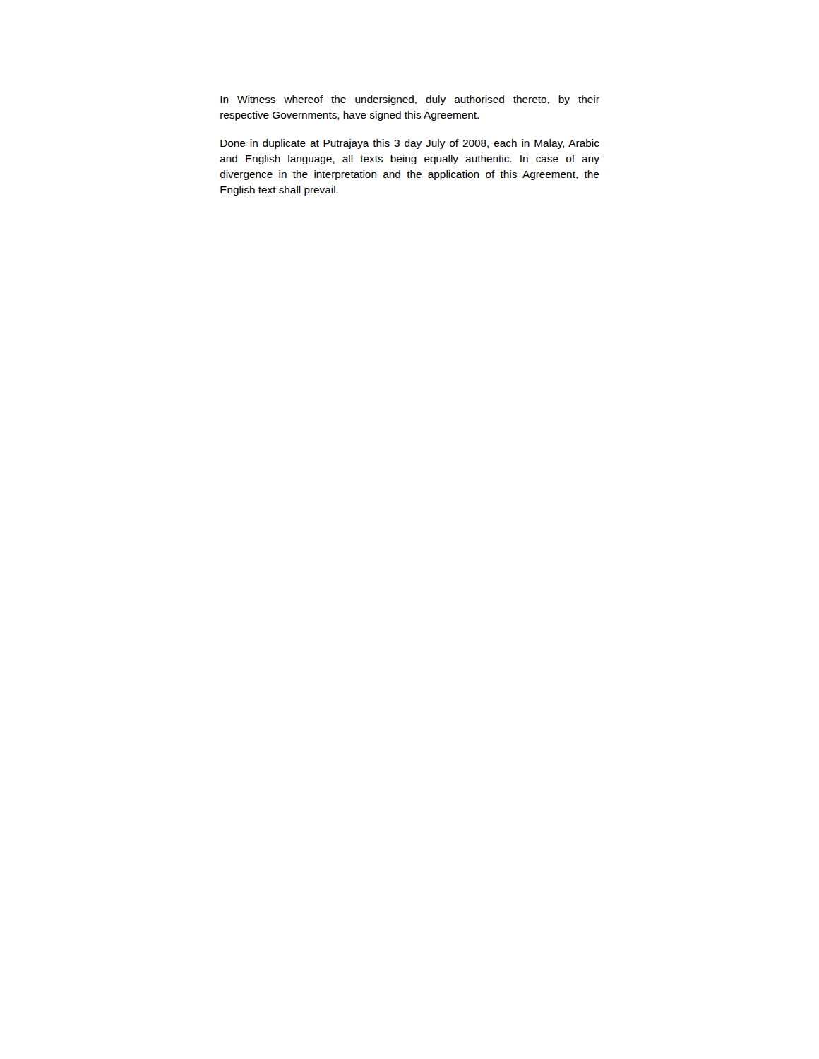In Witness whereof the undersigned, duly authorised thereto, by their respective Governments, have signed this Agreement.
Done in duplicate at Putrajaya this 3 day July of 2008, each in Malay, Arabic and English language, all texts being equally authentic. In case of any divergence in the interpretation and the application of this Agreement, the English text shall prevail.